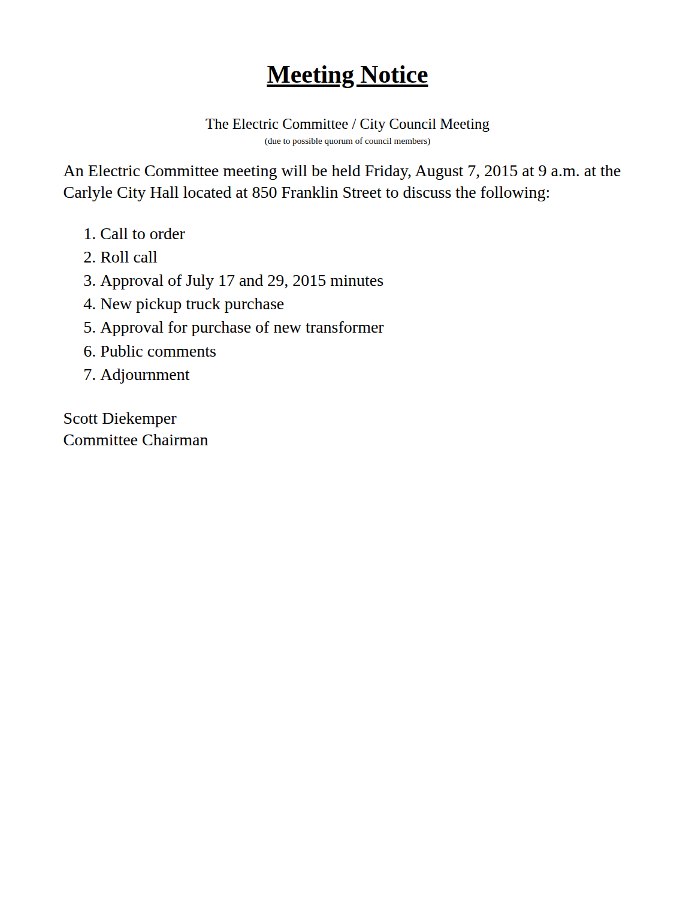Meeting Notice
The Electric Committee / City Council Meeting
(due to possible quorum of council members)
An Electric Committee meeting will be held Friday, August 7, 2015 at 9 a.m. at the Carlyle City Hall located at 850 Franklin Street to discuss the following:
Call to order
Roll call
Approval of July 17 and 29, 2015 minutes
New pickup truck purchase
Approval for purchase of new transformer
Public comments
Adjournment
Scott Diekemper
Committee Chairman